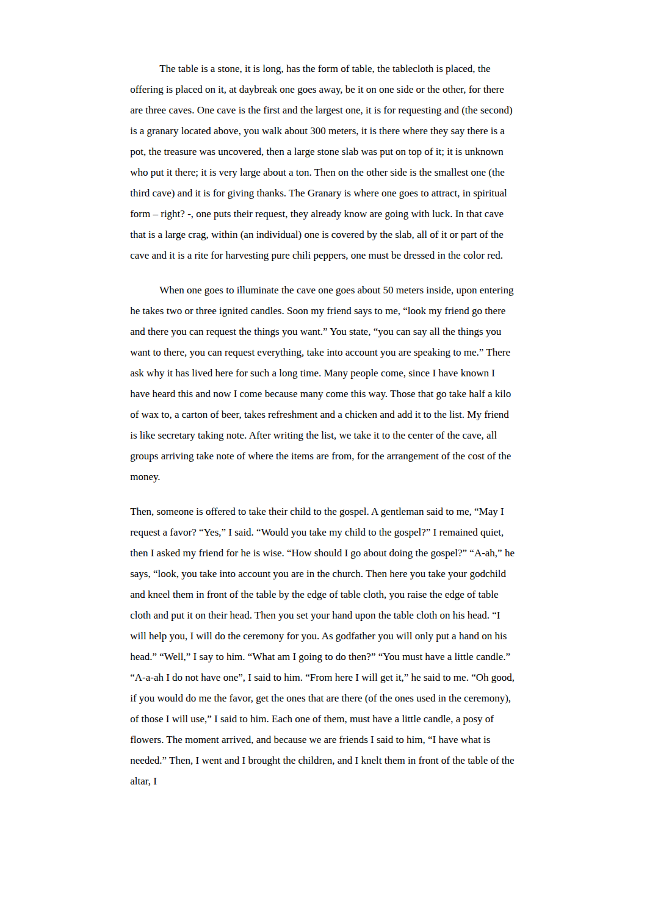The table is a stone, it is long, has the form of table, the tablecloth is placed, the offering is placed on it, at daybreak one goes away, be it on one side or the other, for there are three caves. One cave is the first and the largest one, it is for requesting and (the second) is a granary located above, you walk about 300 meters, it is there where they say there is a pot, the treasure was uncovered, then a large stone slab was put on top of it; it is unknown who put it there; it is very large about a ton. Then on the other side is the smallest one (the third cave) and it is for giving thanks. The Granary is where one goes to attract, in spiritual form – right? -, one puts their request, they already know are going with luck. In that cave that is a large crag, within (an individual) one is covered by the slab, all of it or part of the cave and it is a rite for harvesting pure chili peppers, one must be dressed in the color red.
When one goes to illuminate the cave one goes about 50 meters inside, upon entering he takes two or three ignited candles. Soon my friend says to me, “look my friend go there and there you can request the things you want.” You state, “you can say all the things you want to there, you can request everything, take into account you are speaking to me.” There ask why it has lived here for such a long time. Many people come, since I have known I have heard this and now I come because many come this way. Those that go take half a kilo of wax to, a carton of beer, takes refreshment and a chicken and add it to the list. My friend is like secretary taking note. After writing the list, we take it to the center of the cave, all groups arriving take note of where the items are from, for the arrangement of the cost of the money.
Then, someone is offered to take their child to the gospel. A gentleman said to me, “May I request a favor? “Yes,” I said. “Would you take my child to the gospel?” I remained quiet, then I asked my friend for he is wise. “How should I go about doing the gospel?” “A-ah,” he says, “look, you take into account you are in the church. Then here you take your godchild and kneel them in front of the table by the edge of table cloth, you raise the edge of table cloth and put it on their head. Then you set your hand upon the table cloth on his head. “I will help you, I will do the ceremony for you. As godfather you will only put a hand on his head.” “Well,” I say to him. “What am I going to do then?” “You must have a little candle.” “A-a-ah I do not have one”, I said to him. “From here I will get it,” he said to me. “Oh good, if you would do me the favor, get the ones that are there (of the ones used in the ceremony), of those I will use,” I said to him. Each one of them, must have a little candle, a posy of flowers. The moment arrived, and because we are friends I said to him, “I have what is needed.” Then, I went and I brought the children, and I knelt them in front of the table of the altar, I